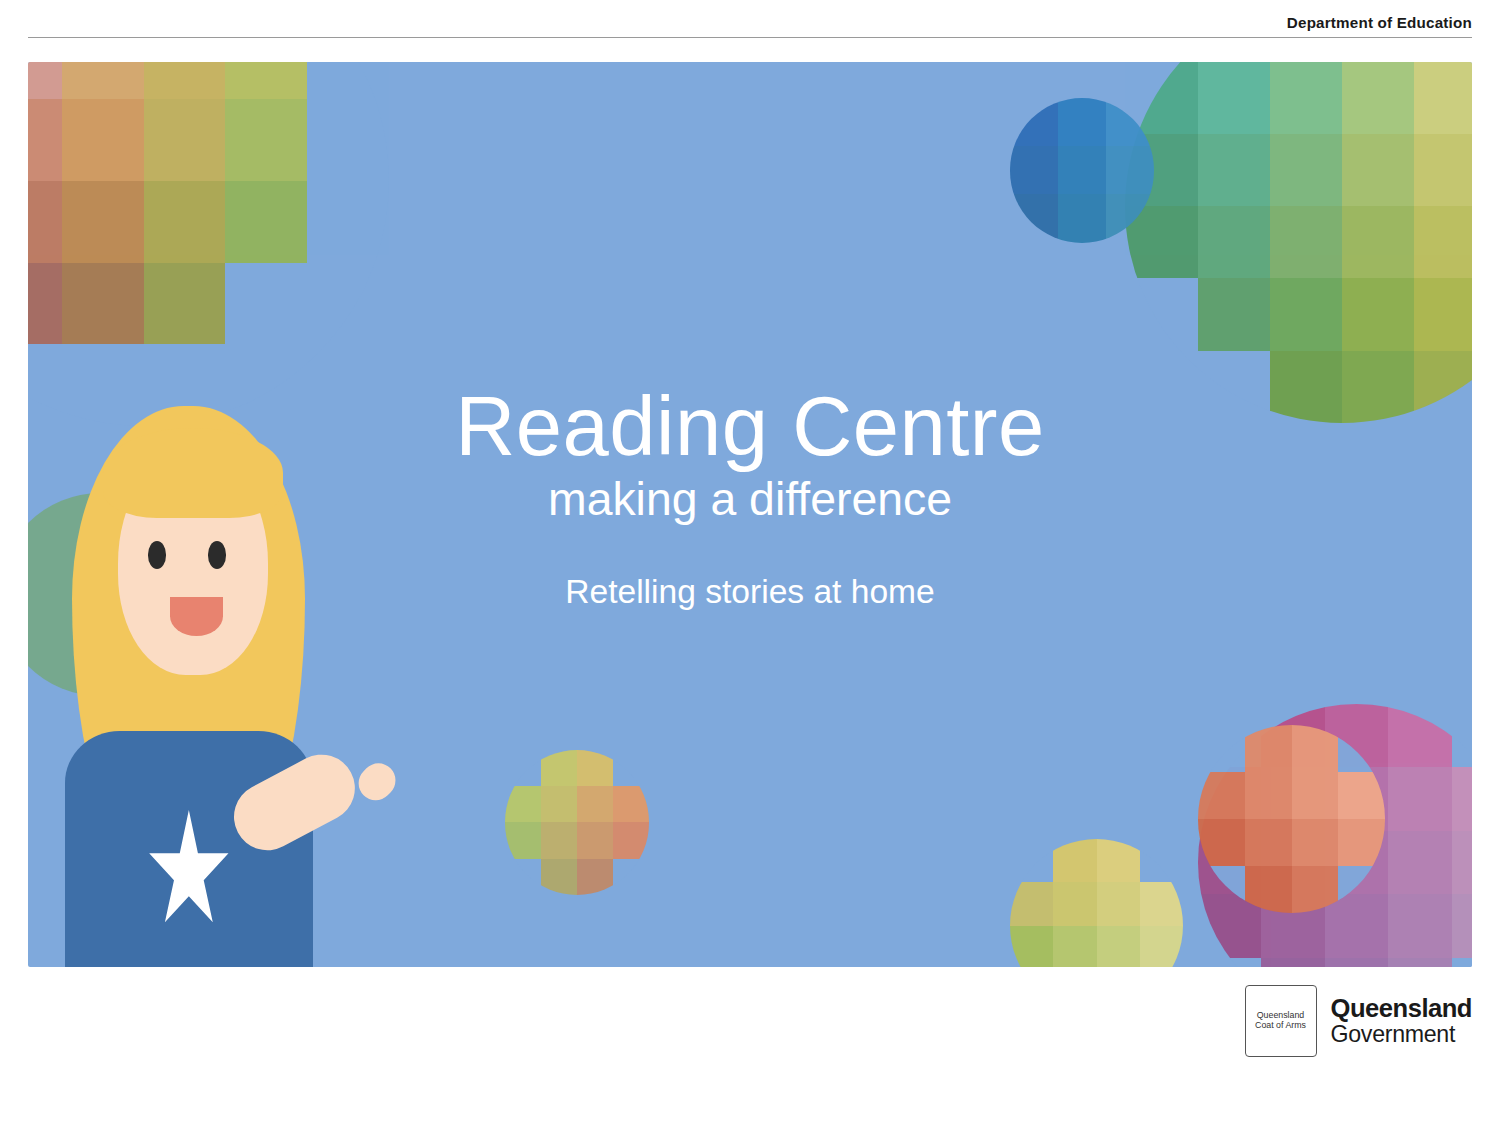Department of Education
Reading Centre
making a difference
Retelling stories at home
Queensland
Coat of Arms
Queensland
Government